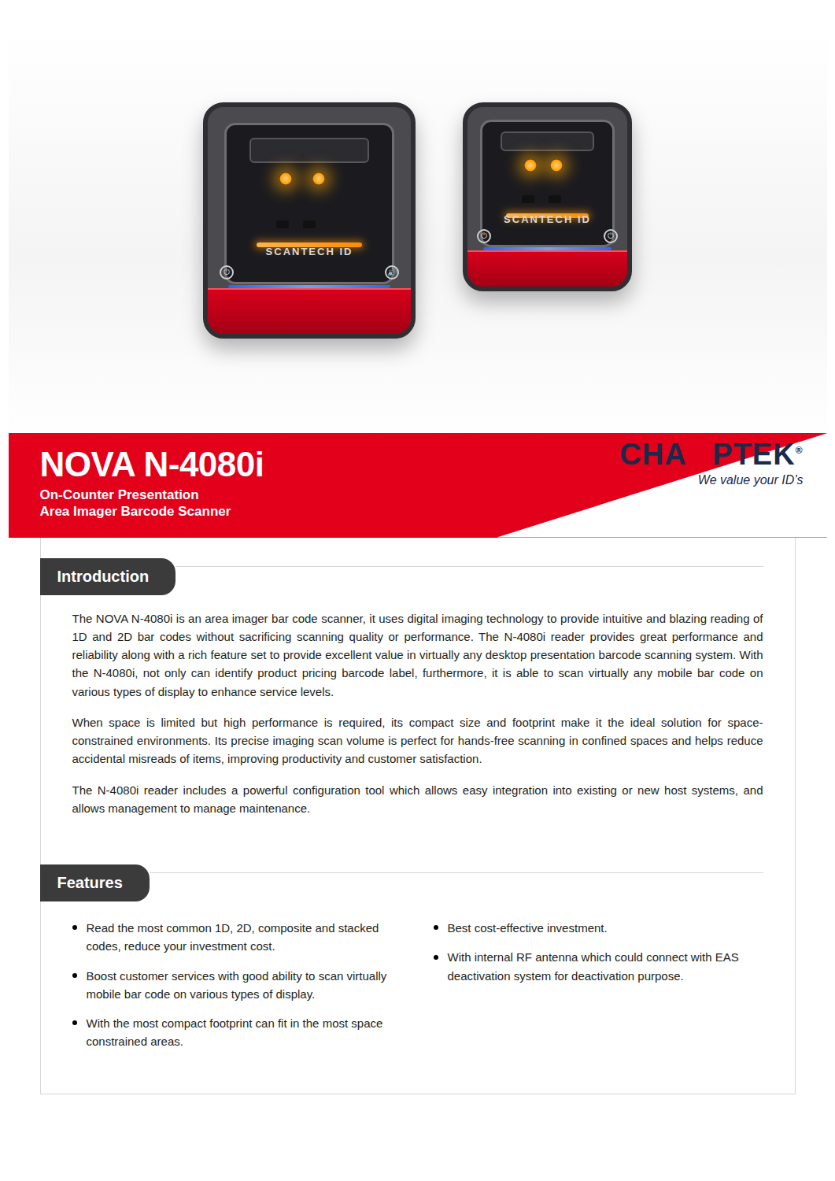SCANTECH ID
⏻
🔊
SCANTECH ID
SCANTECH ID
⏻
⏻
SCANTECH ID
NOVA N-4080i
On-Counter Presentation
Area Imager Barcode Scanner
CHAMPTEK®
We value your ID’s
Introduction
The NOVA N-4080i is an area imager bar code scanner, it uses digital imaging technology to provide intuitive and blazing reading of 1D and 2D bar codes without sacrificing scanning quality or performance. The N-4080i reader provides great performance and reliability along with a rich feature set to provide excellent value in virtually any desktop presentation barcode scanning system. With the N-4080i, not only can identify product pricing barcode label, furthermore, it is able to scan virtually any mobile bar code on various types of display to enhance service levels.
When space is limited but high performance is required, its compact size and footprint make it the ideal solution for space-constrained environments. Its precise imaging scan volume is perfect for hands-free scanning in confined spaces and helps reduce accidental misreads of items, improving productivity and customer satisfaction.
The N-4080i reader includes a powerful configuration tool which allows easy integration into existing or new host systems, and allows management to manage maintenance.
Features
Read the most common 1D, 2D, composite and stacked codes, reduce your investment cost.
Boost customer services with good ability to scan virtually mobile bar code on various types of display.
With the most compact footprint can fit in the most space constrained areas.
Best cost-effective investment.
With internal RF antenna which could connect with EAS deactivation system for deactivation purpose.